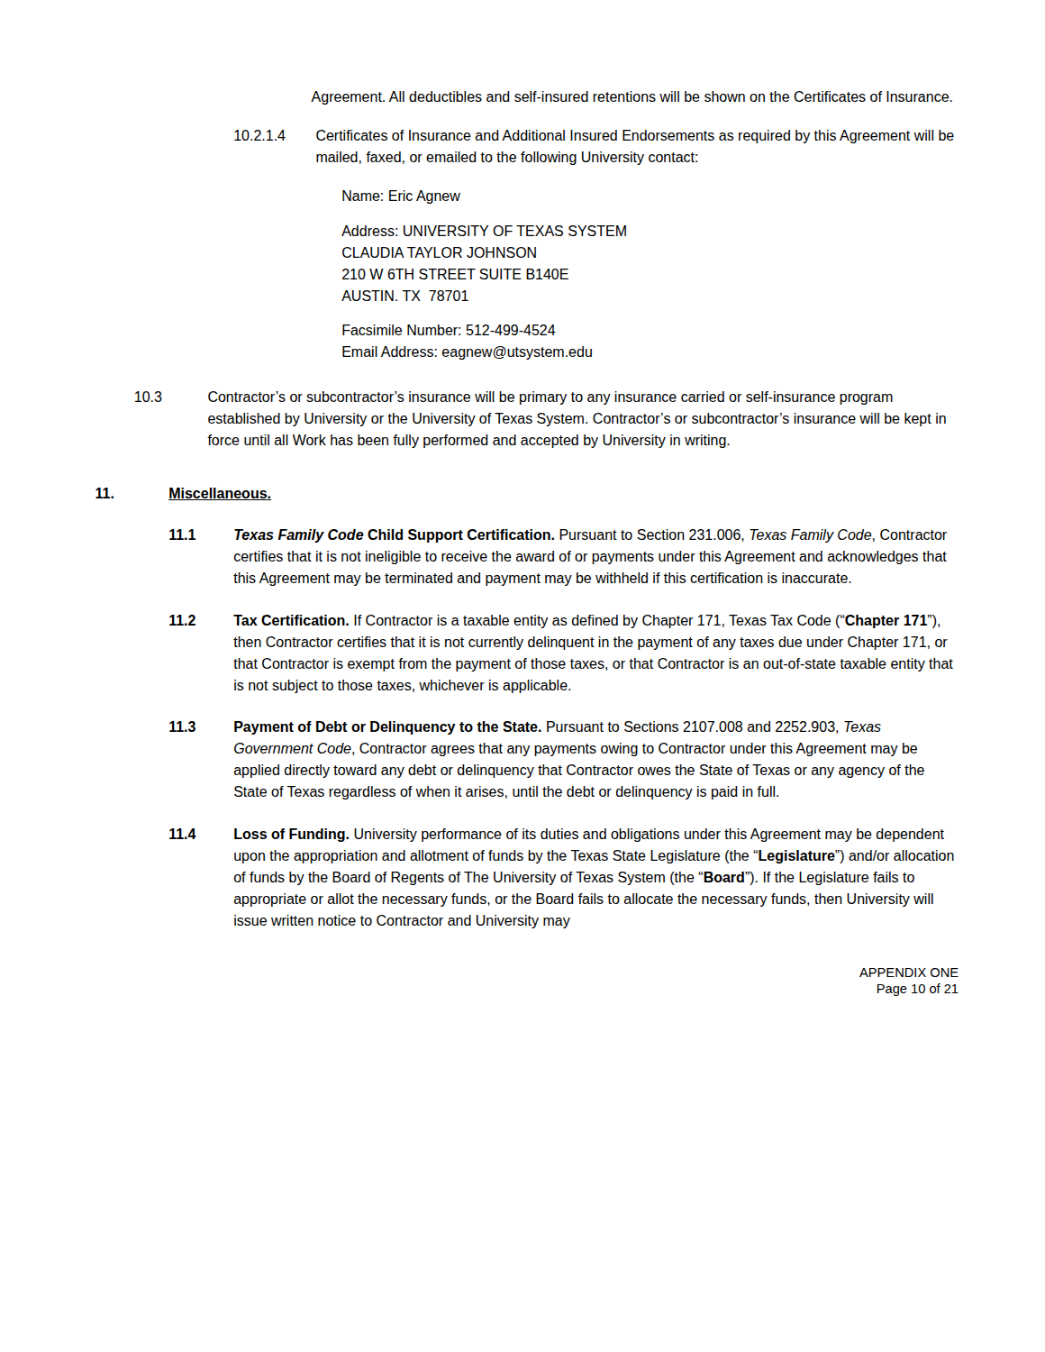Agreement. All deductibles and self-insured retentions will be shown on the Certificates of Insurance.
10.2.1.4
Certificates of Insurance and Additional Insured Endorsements as required by this Agreement will be mailed, faxed, or emailed to the following University contact:
Name: Eric Agnew
Address: UNIVERSITY OF TEXAS SYSTEM
CLAUDIA TAYLOR JOHNSON
210 W 6TH STREET SUITE B140E
AUSTIN. TX 78701
Facsimile Number: 512-499-4524
Email Address: eagnew@utsystem.edu
10.3
Contractor’s or subcontractor’s insurance will be primary to any insurance carried or self-insurance program established by University or the University of Texas System. Contractor’s or subcontractor’s insurance will be kept in force until all Work has been fully performed and accepted by University in writing.
11.
Miscellaneous.
11.1
Texas Family Code Child Support Certification. Pursuant to Section 231.006, Texas Family Code, Contractor certifies that it is not ineligible to receive the award of or payments under this Agreement and acknowledges that this Agreement may be terminated and payment may be withheld if this certification is inaccurate.
11.2
Tax Certification. If Contractor is a taxable entity as defined by Chapter 171, Texas Tax Code (“Chapter 171”), then Contractor certifies that it is not currently delinquent in the payment of any taxes due under Chapter 171, or that Contractor is exempt from the payment of those taxes, or that Contractor is an out-of-state taxable entity that is not subject to those taxes, whichever is applicable.
11.3
Payment of Debt or Delinquency to the State. Pursuant to Sections 2107.008 and 2252.903, Texas Government Code, Contractor agrees that any payments owing to Contractor under this Agreement may be applied directly toward any debt or delinquency that Contractor owes the State of Texas or any agency of the State of Texas regardless of when it arises, until the debt or delinquency is paid in full.
11.4
Loss of Funding. University performance of its duties and obligations under this Agreement may be dependent upon the appropriation and allotment of funds by the Texas State Legislature (the “Legislature”) and/or allocation of funds by the Board of Regents of The University of Texas System (the “Board”). If the Legislature fails to appropriate or allot the necessary funds, or the Board fails to allocate the necessary funds, then University will issue written notice to Contractor and University may
APPENDIX ONE
Page 10 of 21